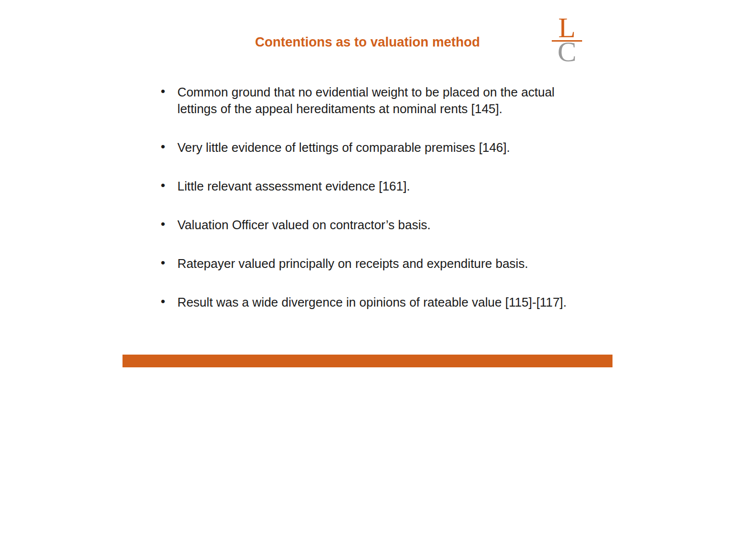L C
Contentions as to valuation method
Common ground that no evidential weight to be placed on the actual lettings of the appeal hereditaments at nominal rents [145].
Very little evidence of lettings of comparable premises [146].
Little relevant assessment evidence [161].
Valuation Officer valued on contractor’s basis.
Ratepayer valued principally on receipts and expenditure basis.
Result was a wide divergence in opinions of rateable value [115]-[117].